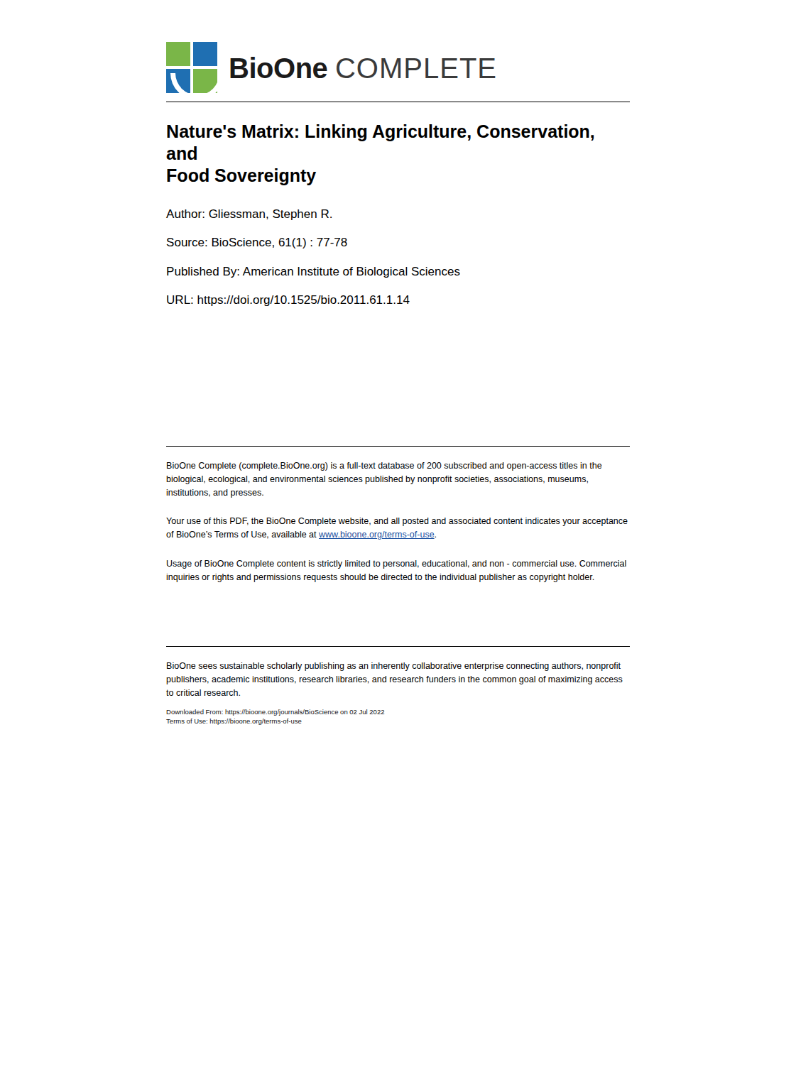Bio One COMPLETE
Nature's Matrix: Linking Agriculture, Conservation, and
Food Sovereignty
Author: Gliessman, Stephen R.
Source: BioScience, 61(1) : 77-78
Published By: American Institute of Biological Sciences
URL: https://doi.org/10.1525/bio.2011.61.1.14
BioOne Complete (complete.BioOne.org) is a full-text database of 200 subscribed and open-access titles in the biological, ecological, and environmental sciences published by nonprofit societies, associations, museums, institutions, and presses.
Your use of this PDF, the BioOne Complete website, and all posted and associated content indicates your acceptance of BioOne’s Terms of Use, available at www.bioone.org/terms-of-use.
Usage of BioOne Complete content is strictly limited to personal, educational, and non - commercial use. Commercial inquiries or rights and permissions requests should be directed to the individual publisher as copyright holder.
BioOne sees sustainable scholarly publishing as an inherently collaborative enterprise connecting authors, nonprofit publishers, academic institutions, research libraries, and research funders in the common goal of maximizing access to critical research.
Downloaded From: https://bioone.org/journals/BioScience on 02 Jul 2022
Terms of Use: https://bioone.org/terms-of-use